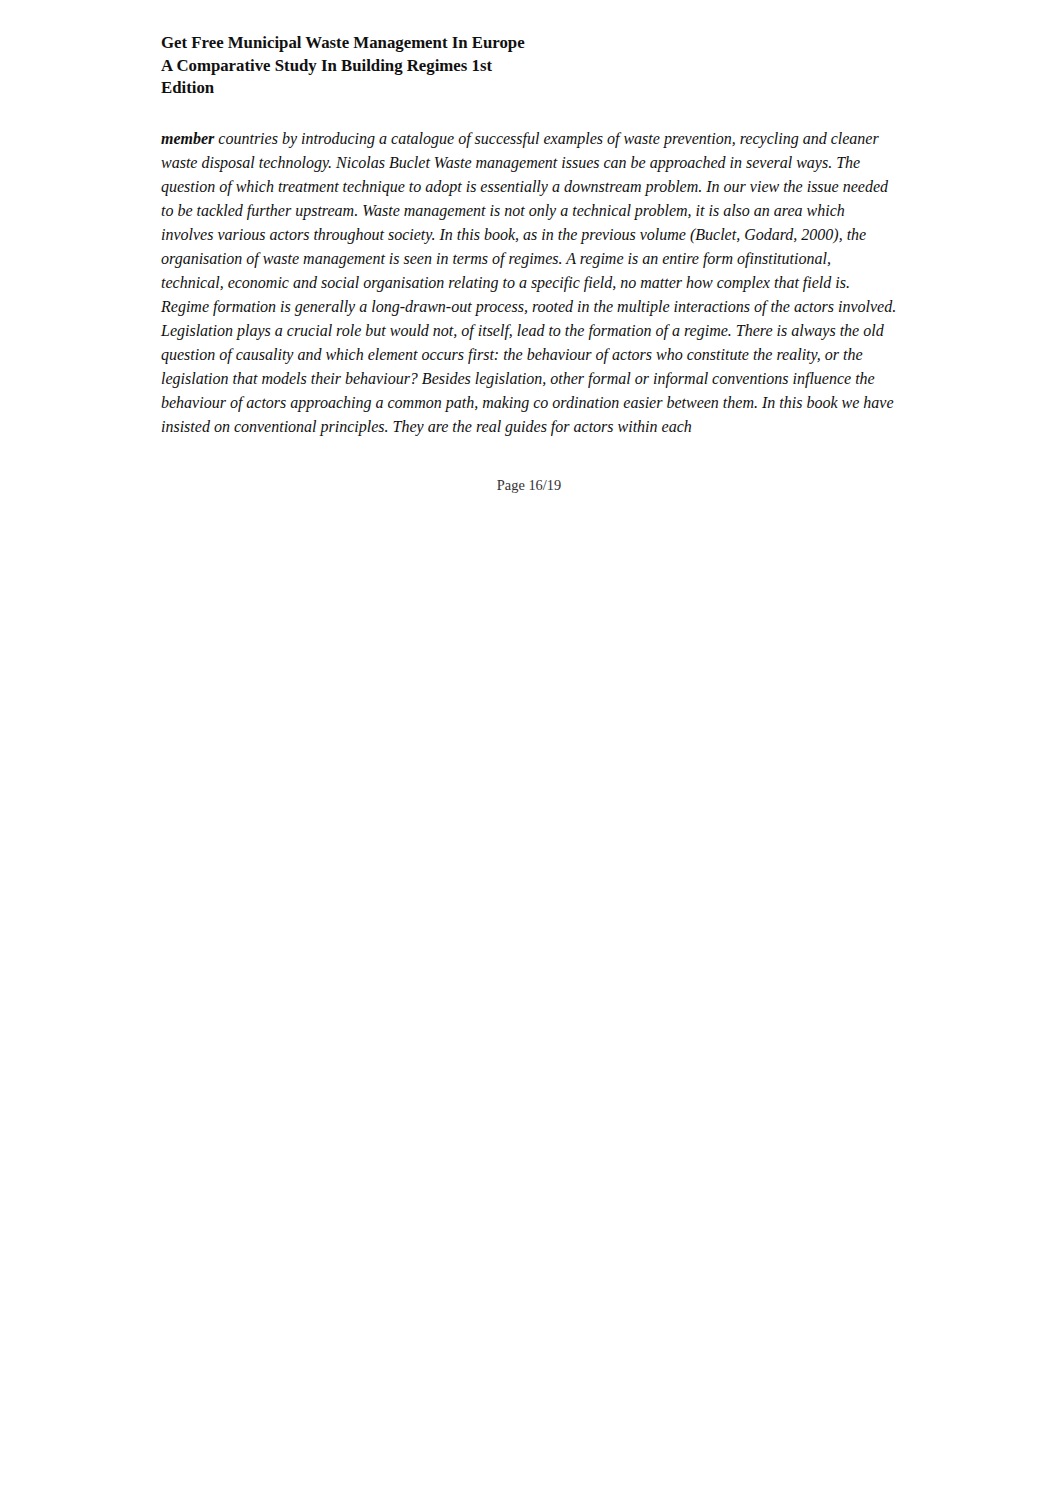Get Free Municipal Waste Management In Europe A Comparative Study In Building Regimes 1st Edition
member countries by introducing a catalogue of successful examples of waste prevention, recycling and cleaner waste disposal technology. Nicolas Buclet Waste management issues can be approached in several ways. The question of which treatment technique to adopt is essentially a downstream problem. In our view the issue needed to be tackled further upstream. Waste management is not only a technical problem, it is also an area which involves various actors throughout society. In this book, as in the previous volume (Buclet, Godard, 2000), the organisation of waste management is seen in terms of regimes. A regime is an entire form ofinstitutional, technical, economic and social organisation relating to a specific field, no matter how complex that field is. Regime formation is generally a long-drawn-out process, rooted in the multiple interactions of the actors involved. Legislation plays a crucial role but would not, of itself, lead to the formation of a regime. There is always the old question of causality and which element occurs first: the behaviour of actors who constitute the reality, or the legislation that models their behaviour? Besides legislation, other formal or informal conventions influence the behaviour of actors approaching a common path, making co ordination easier between them. In this book we have insisted on conventional principles. They are the real guides for actors within each
Page 16/19